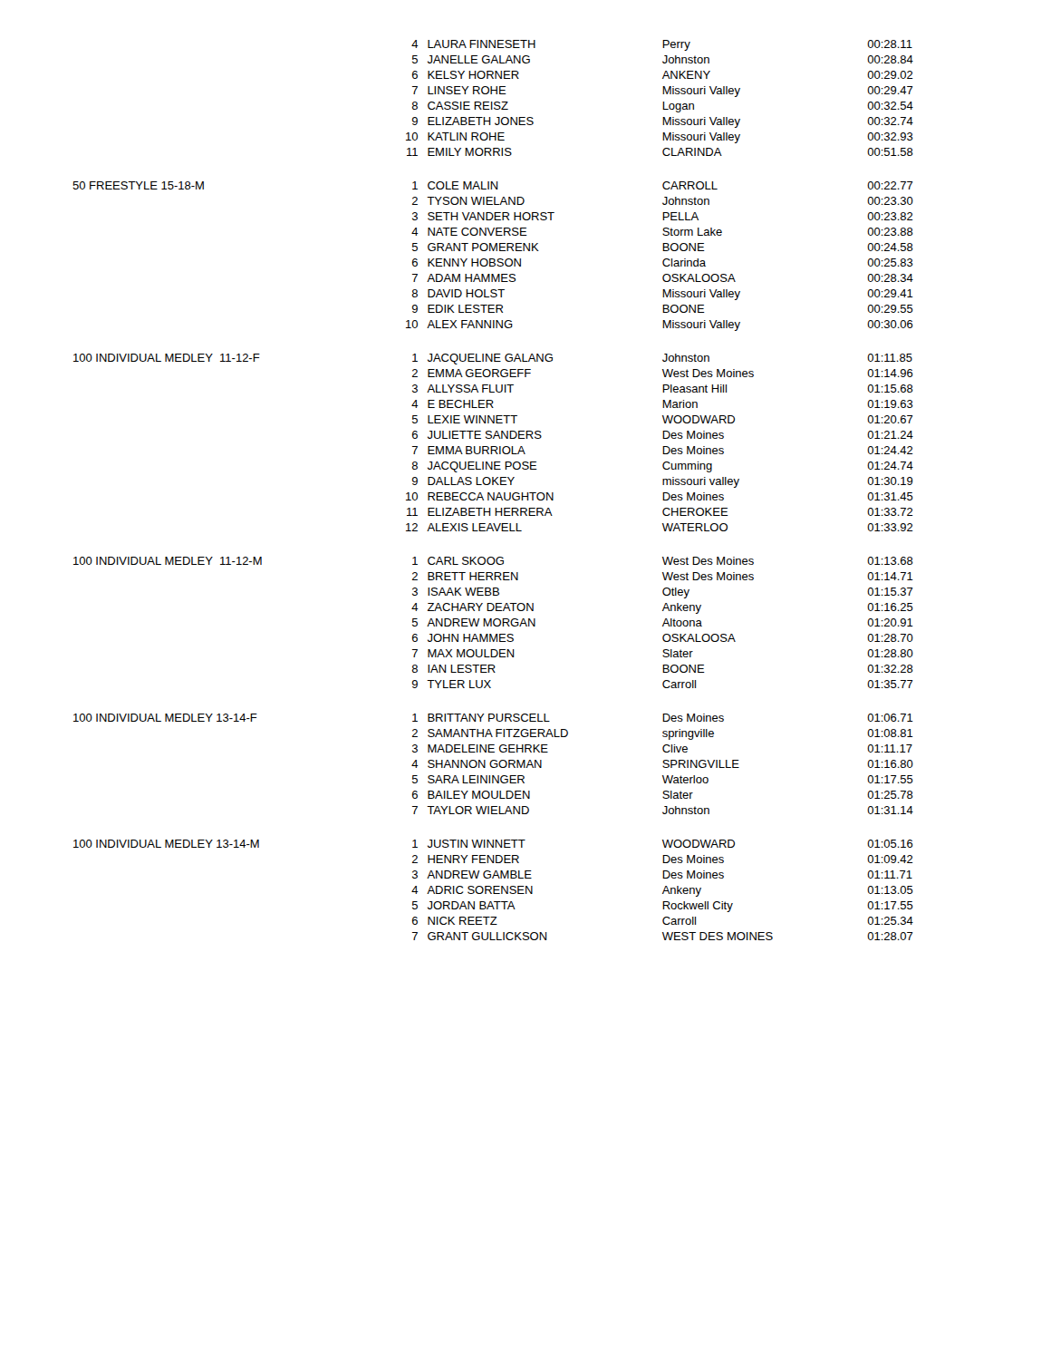| | 4 | LAURA FINNESETH | Perry | 00:28.11 |
| | 5 | JANELLE GALANG | Johnston | 00:28.84 |
| | 6 | KELSY HORNER | ANKENY | 00:29.02 |
| | 7 | LINSEY ROHE | Missouri Valley | 00:29.47 |
| | 8 | CASSIE REISZ | Logan | 00:32.54 |
| | 9 | ELIZABETH JONES | Missouri Valley | 00:32.74 |
| | 10 | KATLIN ROHE | Missouri Valley | 00:32.93 |
| | 11 | EMILY MORRIS | CLARINDA | 00:51.58 |
| 50 FREESTYLE 15-18-M | 1 | COLE MALIN | CARROLL | 00:22.77 |
| | 2 | TYSON WIELAND | Johnston | 00:23.30 |
| | 3 | SETH VANDER HORST | PELLA | 00:23.82 |
| | 4 | NATE CONVERSE | Storm Lake | 00:23.88 |
| | 5 | GRANT POMERENK | BOONE | 00:24.58 |
| | 6 | KENNY HOBSON | Clarinda | 00:25.83 |
| | 7 | ADAM HAMMES | OSKALOOSA | 00:28.34 |
| | 8 | DAVID HOLST | Missouri Valley | 00:29.41 |
| | 9 | EDIK LESTER | BOONE | 00:29.55 |
| | 10 | ALEX FANNING | Missouri Valley | 00:30.06 |
| 100 INDIVIDUAL MEDLEY 11-12-F | 1 | JACQUELINE GALANG | Johnston | 01:11.85 |
| | 2 | EMMA GEORGEFF | West Des Moines | 01:14.96 |
| | 3 | ALLYSSA FLUIT | Pleasant Hill | 01:15.68 |
| | 4 | E BECHLER | Marion | 01:19.63 |
| | 5 | LEXIE WINNETT | WOODWARD | 01:20.67 |
| | 6 | JULIETTE SANDERS | Des Moines | 01:21.24 |
| | 7 | EMMA BURRIOLA | Des Moines | 01:24.42 |
| | 8 | JACQUELINE POSE | Cumming | 01:24.74 |
| | 9 | DALLAS LOKEY | missouri valley | 01:30.19 |
| | 10 | REBECCA NAUGHTON | Des Moines | 01:31.45 |
| | 11 | ELIZABETH HERRERA | CHEROKEE | 01:33.72 |
| | 12 | ALEXIS LEAVELL | WATERLOO | 01:33.92 |
| 100 INDIVIDUAL MEDLEY 11-12-M | 1 | CARL SKOOG | West Des Moines | 01:13.68 |
| | 2 | BRETT HERREN | West Des Moines | 01:14.71 |
| | 3 | ISAAK WEBB | Otley | 01:15.37 |
| | 4 | ZACHARY DEATON | Ankeny | 01:16.25 |
| | 5 | ANDREW MORGAN | Altoona | 01:20.91 |
| | 6 | JOHN HAMMES | OSKALOOSA | 01:28.70 |
| | 7 | MAX MOULDEN | Slater | 01:28.80 |
| | 8 | IAN LESTER | BOONE | 01:32.28 |
| | 9 | TYLER LUX | Carroll | 01:35.77 |
| 100 INDIVIDUAL MEDLEY 13-14-F | 1 | BRITTANY PURSCELL | Des Moines | 01:06.71 |
| | 2 | SAMANTHA FITZGERALD | springville | 01:08.81 |
| | 3 | MADELEINE GEHRKE | Clive | 01:11.17 |
| | 4 | SHANNON GORMAN | SPRINGVILLE | 01:16.80 |
| | 5 | SARA LEININGER | Waterloo | 01:17.55 |
| | 6 | BAILEY MOULDEN | Slater | 01:25.78 |
| | 7 | TAYLOR WIELAND | Johnston | 01:31.14 |
| 100 INDIVIDUAL MEDLEY 13-14-M | 1 | JUSTIN WINNETT | WOODWARD | 01:05.16 |
| | 2 | HENRY FENDER | Des Moines | 01:09.42 |
| | 3 | ANDREW GAMBLE | Des Moines | 01:11.71 |
| | 4 | ADRIC SORENSEN | Ankeny | 01:13.05 |
| | 5 | JORDAN BATTA | Rockwell City | 01:17.55 |
| | 6 | NICK REETZ | Carroll | 01:25.34 |
| | 7 | GRANT GULLICKSON | WEST DES MOINES | 01:28.07 |